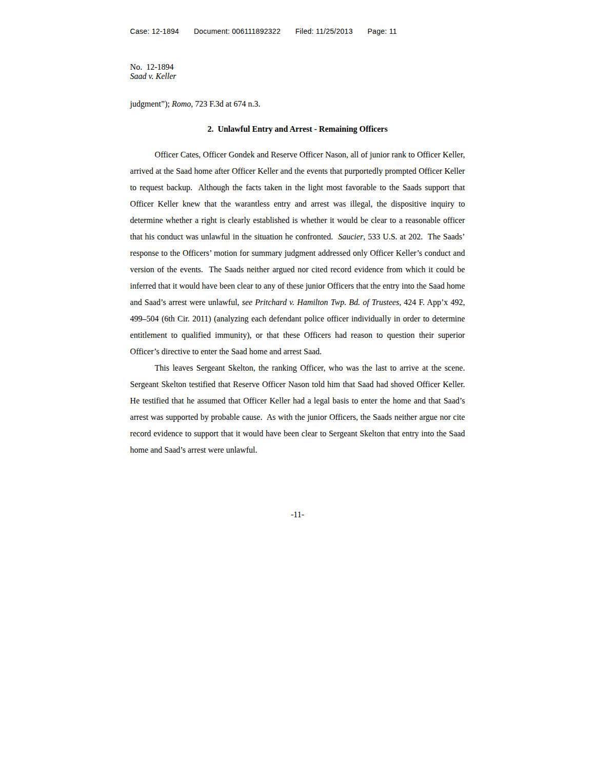Case: 12-1894 Document: 006111892322 Filed: 11/25/2013 Page: 11
No. 12-1894
Saad v. Keller
judgment”); Romo, 723 F.3d at 674 n.3.
2. Unlawful Entry and Arrest - Remaining Officers
Officer Cates, Officer Gondek and Reserve Officer Nason, all of junior rank to Officer Keller, arrived at the Saad home after Officer Keller and the events that purportedly prompted Officer Keller to request backup. Although the facts taken in the light most favorable to the Saads support that Officer Keller knew that the warantless entry and arrest was illegal, the dispositive inquiry to determine whether a right is clearly established is whether it would be clear to a reasonable officer that his conduct was unlawful in the situation he confronted. Saucier, 533 U.S. at 202. The Saads’ response to the Officers’ motion for summary judgment addressed only Officer Keller’s conduct and version of the events. The Saads neither argued nor cited record evidence from which it could be inferred that it would have been clear to any of these junior Officers that the entry into the Saad home and Saad’s arrest were unlawful, see Pritchard v. Hamilton Twp. Bd. of Trustees, 424 F. App’x 492, 499–504 (6th Cir. 2011) (analyzing each defendant police officer individually in order to determine entitlement to qualified immunity), or that these Officers had reason to question their superior Officer’s directive to enter the Saad home and arrest Saad.
This leaves Sergeant Skelton, the ranking Officer, who was the last to arrive at the scene. Sergeant Skelton testified that Reserve Officer Nason told him that Saad had shoved Officer Keller. He testified that he assumed that Officer Keller had a legal basis to enter the home and that Saad’s arrest was supported by probable cause. As with the junior Officers, the Saads neither argue nor cite record evidence to support that it would have been clear to Sergeant Skelton that entry into the Saad home and Saad’s arrest were unlawful.
-11-